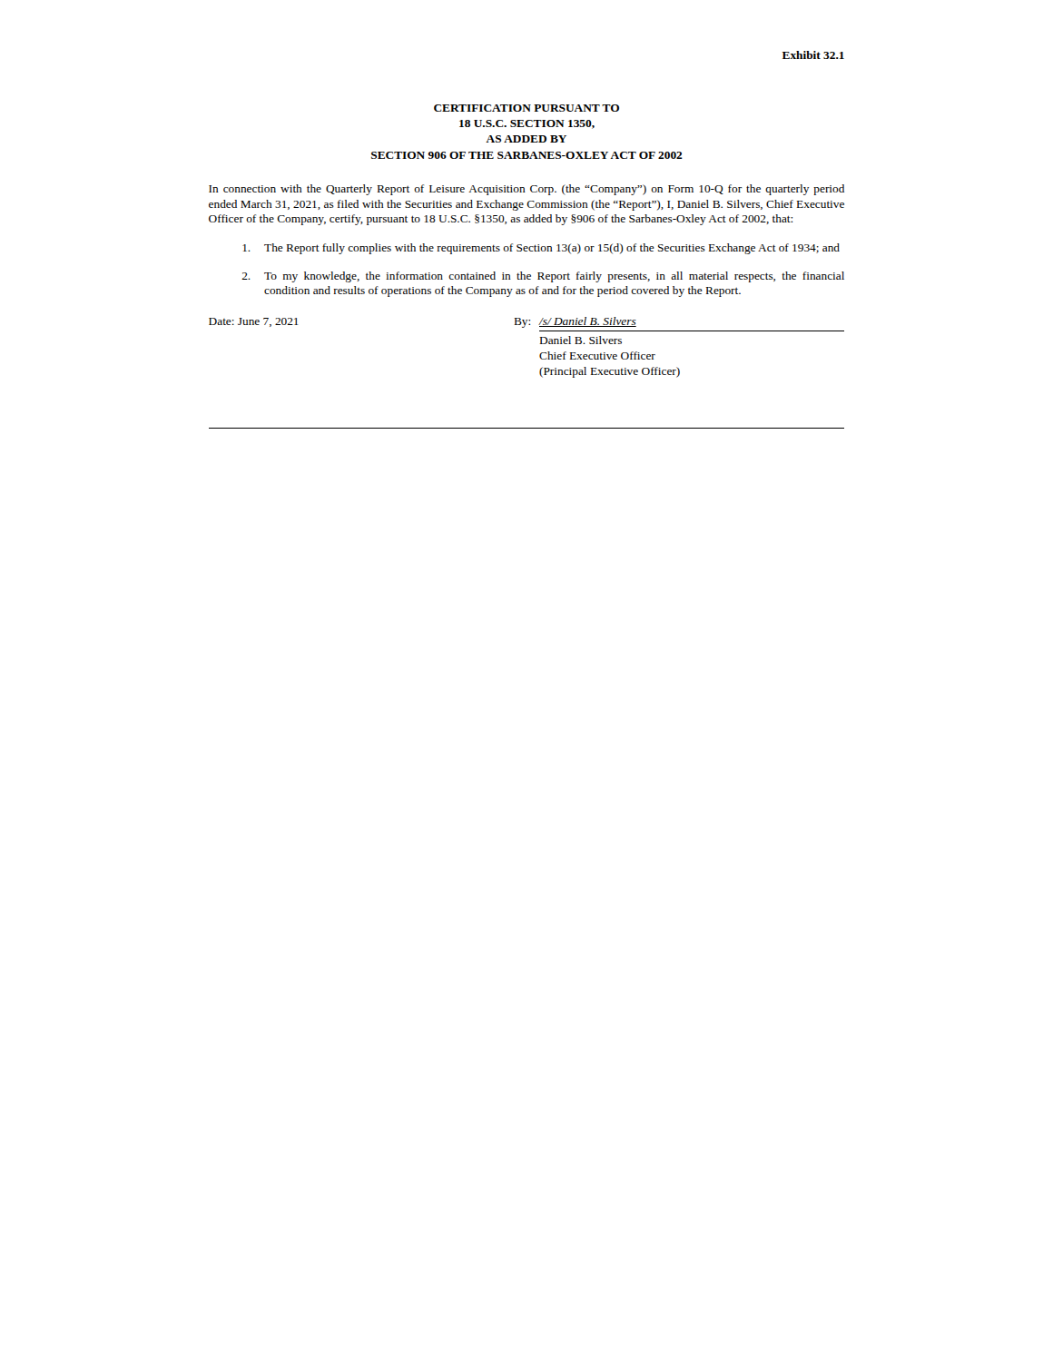Exhibit 32.1
CERTIFICATION PURSUANT TO
18 U.S.C. SECTION 1350,
AS ADDED BY
SECTION 906 OF THE SARBANES-OXLEY ACT OF 2002
In connection with the Quarterly Report of Leisure Acquisition Corp. (the “Company”) on Form 10-Q for the quarterly period ended March 31, 2021, as filed with the Securities and Exchange Commission (the “Report”), I, Daniel B. Silvers, Chief Executive Officer of the Company, certify, pursuant to 18 U.S.C. §1350, as added by §906 of the Sarbanes-Oxley Act of 2002, that:
The Report fully complies with the requirements of Section 13(a) or 15(d) of the Securities Exchange Act of 1934; and
To my knowledge, the information contained in the Report fairly presents, in all material respects, the financial condition and results of operations of the Company as of and for the period covered by the Report.
| Date: June 7, 2021 | By: | /s/ Daniel B. Silvers Daniel B. Silvers Chief Executive Officer (Principal Executive Officer) |